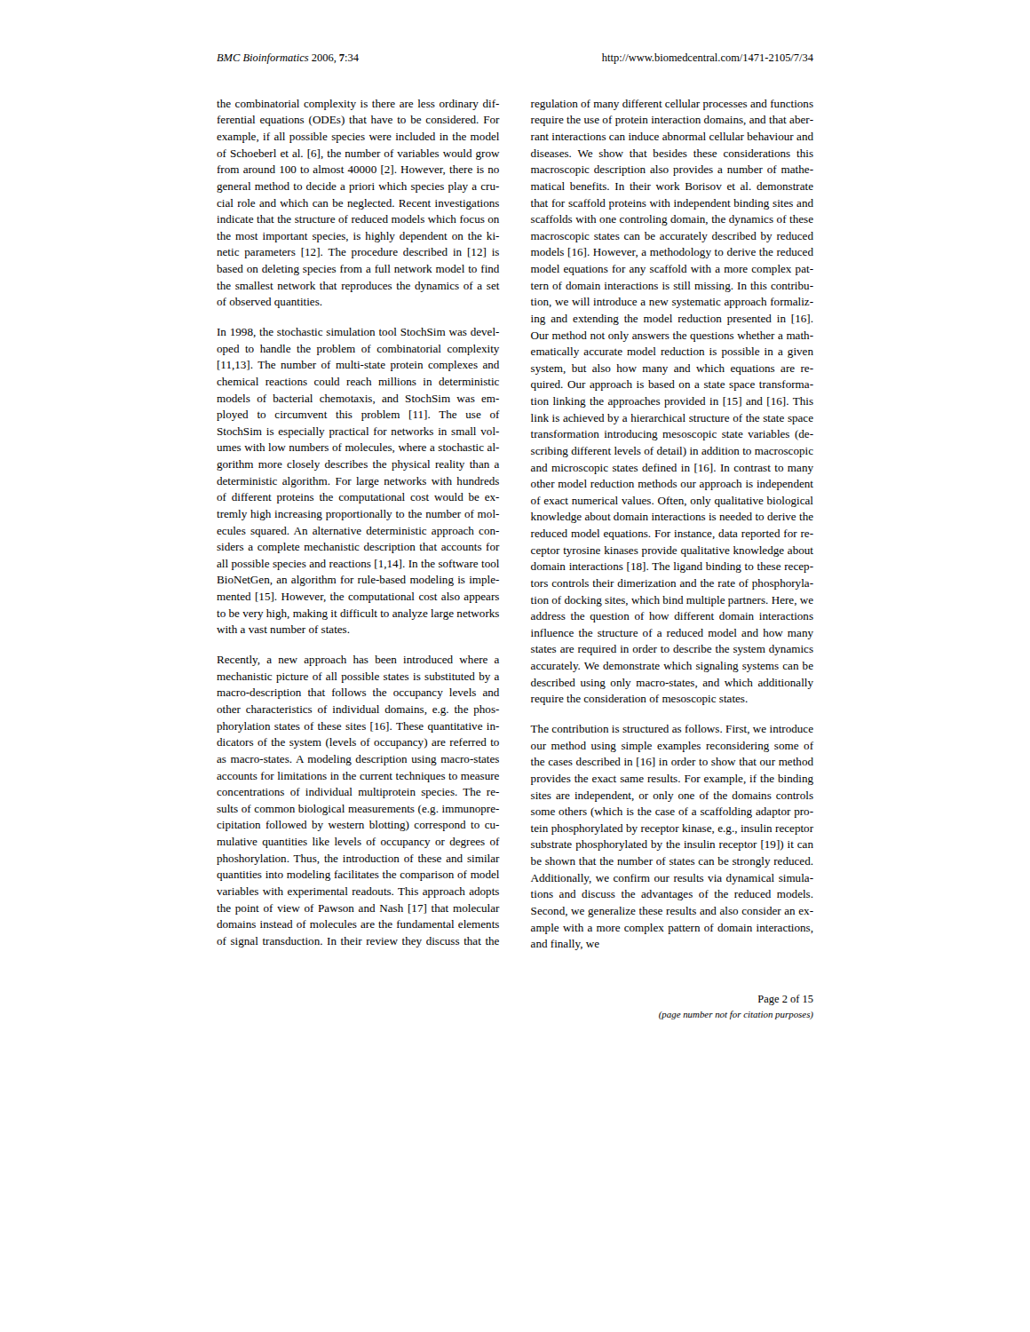BMC Bioinformatics 2006, 7:34
http://www.biomedcentral.com/1471-2105/7/34
the combinatorial complexity is there are less ordinary differential equations (ODEs) that have to be considered. For example, if all possible species were included in the model of Schoeberl et al. [6], the number of variables would grow from around 100 to almost 40000 [2]. However, there is no general method to decide a priori which species play a crucial role and which can be neglected. Recent investigations indicate that the structure of reduced models which focus on the most important species, is highly dependent on the kinetic parameters [12]. The procedure described in [12] is based on deleting species from a full network model to find the smallest network that reproduces the dynamics of a set of observed quantities.
In 1998, the stochastic simulation tool StochSim was developed to handle the problem of combinatorial complexity [11,13]. The number of multi-state protein complexes and chemical reactions could reach millions in deterministic models of bacterial chemotaxis, and StochSim was employed to circumvent this problem [11]. The use of StochSim is especially practical for networks in small volumes with low numbers of molecules, where a stochastic algorithm more closely describes the physical reality than a deterministic algorithm. For large networks with hundreds of different proteins the computational cost would be extremly high increasing proportionally to the number of molecules squared. An alternative deterministic approach considers a complete mechanistic description that accounts for all possible species and reactions [1,14]. In the software tool BioNetGen, an algorithm for rule-based modeling is implemented [15]. However, the computational cost also appears to be very high, making it difficult to analyze large networks with a vast number of states.
Recently, a new approach has been introduced where a mechanistic picture of all possible states is substituted by a macro-description that follows the occupancy levels and other characteristics of individual domains, e.g. the phosphorylation states of these sites [16]. These quantitative indicators of the system (levels of occupancy) are referred to as macro-states. A modeling description using macro-states accounts for limitations in the current techniques to measure concentrations of individual multiprotein species. The results of common biological measurements (e.g. immunoprecipitation followed by western blotting) correspond to cumulative quantities like levels of occupancy or degrees of phoshorylation. Thus, the introduction of these and similar quantities into modeling facilitates the comparison of model variables with experimental readouts. This approach adopts the point of view of Pawson and Nash [17] that molecular domains instead of molecules are the fundamental elements of signal transduction. In their review they discuss that the regulation of many different cellular processes and functions require the use of protein interaction domains, and that aberrant interactions can induce abnormal cellular behaviour and diseases. We show that besides these considerations this macroscopic description also provides a number of mathematical benefits. In their work Borisov et al. demonstrate that for scaffold proteins with independent binding sites and scaffolds with one controling domain, the dynamics of these macroscopic states can be accurately described by reduced models [16]. However, a methodology to derive the reduced model equations for any scaffold with a more complex pattern of domain interactions is still missing. In this contribution, we will introduce a new systematic approach formalizing and extending the model reduction presented in [16]. Our method not only answers the questions whether a mathematically accurate model reduction is possible in a given system, but also how many and which equations are required. Our approach is based on a state space transformation linking the approaches provided in [15] and [16]. This link is achieved by a hierarchical structure of the state space transformation introducing mesoscopic state variables (describing different levels of detail) in addition to macroscopic and microscopic states defined in [16]. In contrast to many other model reduction methods our approach is independent of exact numerical values. Often, only qualitative biological knowledge about domain interactions is needed to derive the reduced model equations. For instance, data reported for receptor tyrosine kinases provide qualitative knowledge about domain interactions [18]. The ligand binding to these receptors controls their dimerization and the rate of phosphorylation of docking sites, which bind multiple partners. Here, we address the question of how different domain interactions influence the structure of a reduced model and how many states are required in order to describe the system dynamics accurately. We demonstrate which signaling systems can be described using only macro-states, and which additionally require the consideration of mesoscopic states.
The contribution is structured as follows. First, we introduce our method using simple examples reconsidering some of the cases described in [16] in order to show that our method provides the exact same results. For example, if the binding sites are independent, or only one of the domains controls some others (which is the case of a scaffolding adaptor protein phosphorylated by receptor kinase, e.g., insulin receptor substrate phosphorylated by the insulin receptor [19]) it can be shown that the number of states can be strongly reduced. Additionally, we confirm our results via dynamical simulations and discuss the advantages of the reduced models. Second, we generalize these results and also consider an example with a more complex pattern of domain interactions, and finally, we
Page 2 of 15
(page number not for citation purposes)